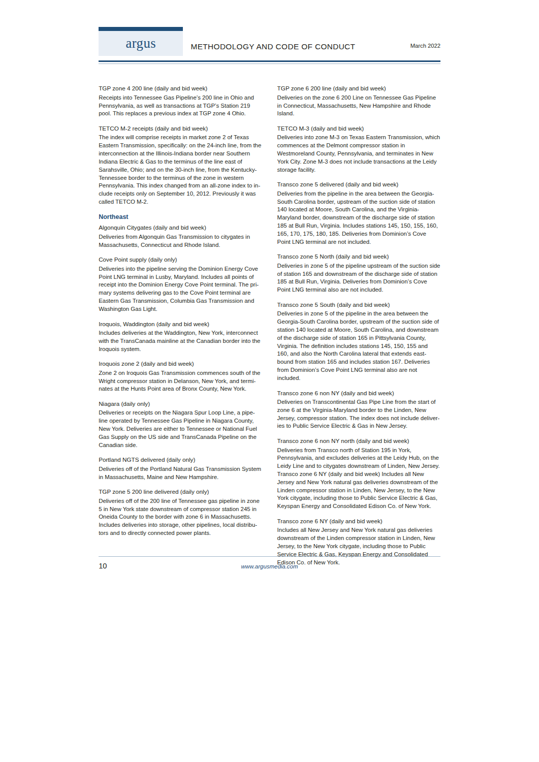argus
METHODOLOGY AND CODE OF CONDUCT
March 2022
TGP zone 4 200 line (daily and bid week)
Receipts into Tennessee Gas Pipeline’s 200 line in Ohio and Pennsylvania, as well as transactions at TGP’s Station 219 pool. This replaces a previous index at TGP zone 4 Ohio.
TETCO M-2 receipts (daily and bid week)
The index will comprise receipts in market zone 2 of Texas Eastern Transmission, specifically: on the 24-inch line, from the interconnection at the Illinois-Indiana border near Southern Indiana Electric & Gas to the terminus of the line east of Sarahsville, Ohio; and on the 30-inch line, from the Kentucky-Tennessee border to the terminus of the zone in western Pennsylvania. This index changed from an all-zone index to include receipts only on September 10, 2012. Previously it was called TETCO M-2.
Northeast
Algonquin Citygates (daily and bid week)
Deliveries from Algonquin Gas Transmission to citygates in Massachusetts, Connecticut and Rhode Island.
Cove Point supply (daily only)
Deliveries into the pipeline serving the Dominion Energy Cove Point LNG terminal in Lusby, Maryland. Includes all points of receipt into the Dominion Energy Cove Point terminal. The primary systems delivering gas to the Cove Point terminal are Eastern Gas Transmission, Columbia Gas Transmission and Washington Gas Light.
Iroquois, Waddington (daily and bid week)
Includes deliveries at the Waddington, New York, interconnect with the TransCanada mainline at the Canadian border into the Iroquois system.
Iroquois zone 2 (daily and bid week)
Zone 2 on Iroquois Gas Transmission commences south of the Wright compressor station in Delanson, New York, and terminates at the Hunts Point area of Bronx County, New York.
Niagara (daily only)
Deliveries or receipts on the Niagara Spur Loop Line, a pipeline operated by Tennessee Gas Pipeline in Niagara County, New York. Deliveries are either to Tennessee or National Fuel Gas Supply on the US side and TransCanada Pipeline on the Canadian side.
Portland NGTS delivered (daily only)
Deliveries off of the Portland Natural Gas Transmission System in Massachusetts, Maine and New Hampshire.
TGP zone 5 200 line delivered (daily only)
Deliveries off of the 200 line of Tennessee gas pipeline in zone 5 in New York state downstream of compressor station 245 in Oneida County to the border with zone 6 in Massachusetts. Includes deliveries into storage, other pipelines, local distributors and to directly connected power plants.
TGP zone 6 200 line (daily and bid week)
Deliveries on the zone 6 200 Line on Tennessee Gas Pipeline in Connecticut, Massachusetts, New Hampshire and Rhode Island.
TETCO M-3 (daily and bid week)
Deliveries into zone M-3 on Texas Eastern Transmission, which commences at the Delmont compressor station in Westmoreland County, Pennsylvania, and terminates in New York City. Zone M-3 does not include transactions at the Leidy storage facility.
Transco zone 5 delivered (daily and bid week)
Deliveries from the pipeline in the area between the Georgia-South Carolina border, upstream of the suction side of station 140 located at Moore, South Carolina, and the Virginia-Maryland border, downstream of the discharge side of station 185 at Bull Run, Virginia. Includes stations 145, 150, 155, 160, 165, 170, 175, 180, 185. Deliveries from Dominion’s Cove Point LNG terminal are not included.
Transco zone 5 North (daily and bid week)
Deliveries in zone 5 of the pipeline upstream of the suction side of station 165 and downstream of the discharge side of station 185 at Bull Run, Virginia. Deliveries from Dominion’s Cove Point LNG terminal also are not included.
Transco zone 5 South (daily and bid week)
Deliveries in zone 5 of the pipeline in the area between the Georgia-South Carolina border, upstream of the suction side of station 140 located at Moore, South Carolina, and downstream of the discharge side of station 165 in Pittsylvania County, Virginia. The definition includes stations 145, 150, 155 and 160, and also the North Carolina lateral that extends eastbound from station 165 and includes station 167. Deliveries from Dominion’s Cove Point LNG terminal also are not included.
Transco zone 6 non NY (daily and bid week)
Deliveries on Transcontinental Gas Pipe Line from the start of zone 6 at the Virginia-Maryland border to the Linden, New Jersey, compressor station. The index does not include deliveries to Public Service Electric & Gas in New Jersey.
Transco zone 6 non NY north (daily and bid week)
Deliveries from Transco north of Station 195 in York, Pennsylvania, and excludes deliveries at the Leidy Hub, on the Leidy Line and to citygates downstream of Linden, New Jersey. Transco zone 6 NY (daily and bid week) Includes all New Jersey and New York natural gas deliveries downstream of the Linden compressor station in Linden, New Jersey, to the New York citygate, including those to Public Service Electric & Gas, Keyspan Energy and Consolidated Edison Co. of New York.
Transco zone 6 NY (daily and bid week)
Includes all New Jersey and New York natural gas deliveries downstream of the Linden compressor station in Linden, New Jersey, to the New York citygate, including those to Public Service Electric & Gas, Keyspan Energy and Consolidated Edison Co. of New York.
10
www.argusmedia.com